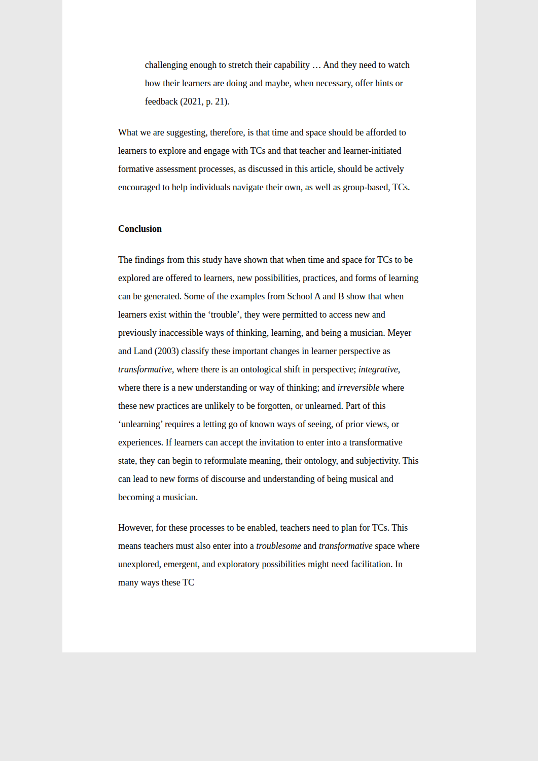challenging enough to stretch their capability … And they need to watch how their learners are doing and maybe, when necessary, offer hints or feedback (2021, p. 21).
What we are suggesting, therefore, is that time and space should be afforded to learners to explore and engage with TCs and that teacher and learner-initiated formative assessment processes, as discussed in this article, should be actively encouraged to help individuals navigate their own, as well as group-based, TCs.
Conclusion
The findings from this study have shown that when time and space for TCs to be explored are offered to learners, new possibilities, practices, and forms of learning can be generated. Some of the examples from School A and B show that when learners exist within the ‘trouble’, they were permitted to access new and previously inaccessible ways of thinking, learning, and being a musician. Meyer and Land (2003) classify these important changes in learner perspective as transformative, where there is an ontological shift in perspective; integrative, where there is a new understanding or way of thinking; and irreversible where these new practices are unlikely to be forgotten, or unlearned. Part of this ‘unlearning’ requires a letting go of known ways of seeing, of prior views, or experiences. If learners can accept the invitation to enter into a transformative state, they can begin to reformulate meaning, their ontology, and subjectivity. This can lead to new forms of discourse and understanding of being musical and becoming a musician.
However, for these processes to be enabled, teachers need to plan for TCs. This means teachers must also enter into a troublesome and transformative space where unexplored, emergent, and exploratory possibilities might need facilitation. In many ways these TC